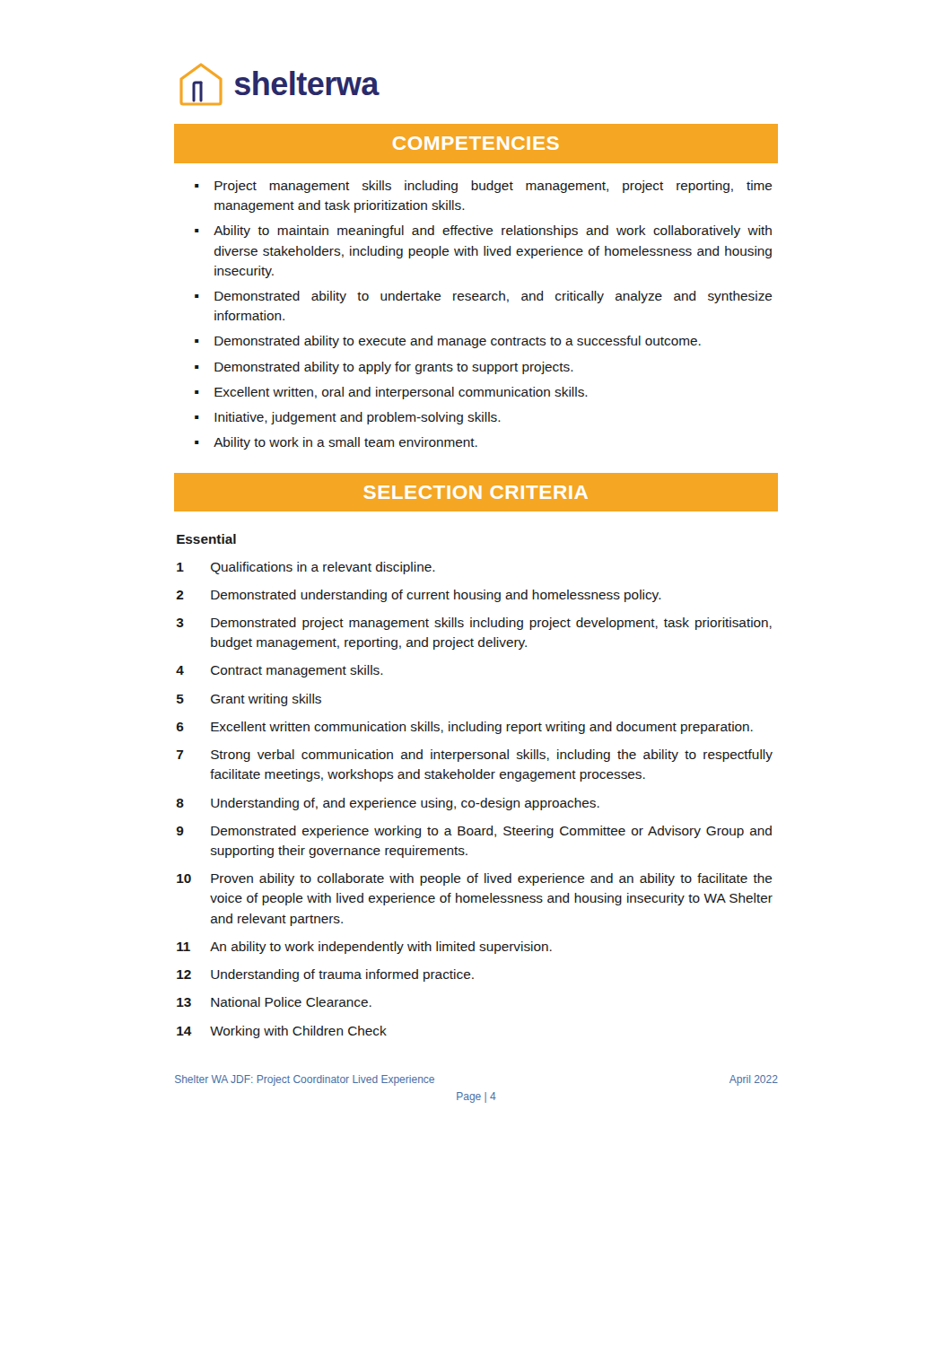shelterwa
COMPETENCIES
Project management skills including budget management, project reporting, time management and task prioritization skills.
Ability to maintain meaningful and effective relationships and work collaboratively with diverse stakeholders, including people with lived experience of homelessness and housing insecurity.
Demonstrated ability to undertake research, and critically analyze and synthesize information.
Demonstrated ability to execute and manage contracts to a successful outcome.
Demonstrated ability to apply for grants to support projects.
Excellent written, oral and interpersonal communication skills.
Initiative, judgement and problem-solving skills.
Ability to work in a small team environment.
SELECTION CRITERIA
Essential
Qualifications in a relevant discipline.
Demonstrated understanding of current housing and homelessness policy.
Demonstrated project management skills including project development, task prioritisation, budget management, reporting, and project delivery.
Contract management skills.
Grant writing skills
Excellent written communication skills, including report writing and document preparation.
Strong verbal communication and interpersonal skills, including the ability to respectfully facilitate meetings, workshops and stakeholder engagement processes.
Understanding of, and experience using, co-design approaches.
Demonstrated experience working to a Board, Steering Committee or Advisory Group and supporting their governance requirements.
Proven ability to collaborate with people of lived experience and an ability to facilitate the voice of people with lived experience of homelessness and housing insecurity to WA Shelter and relevant partners.
An ability to work independently with limited supervision.
Understanding of trauma informed practice.
National Police Clearance.
Working with Children Check
Shelter WA JDF: Project Coordinator Lived Experience
April 2022
Page | 4